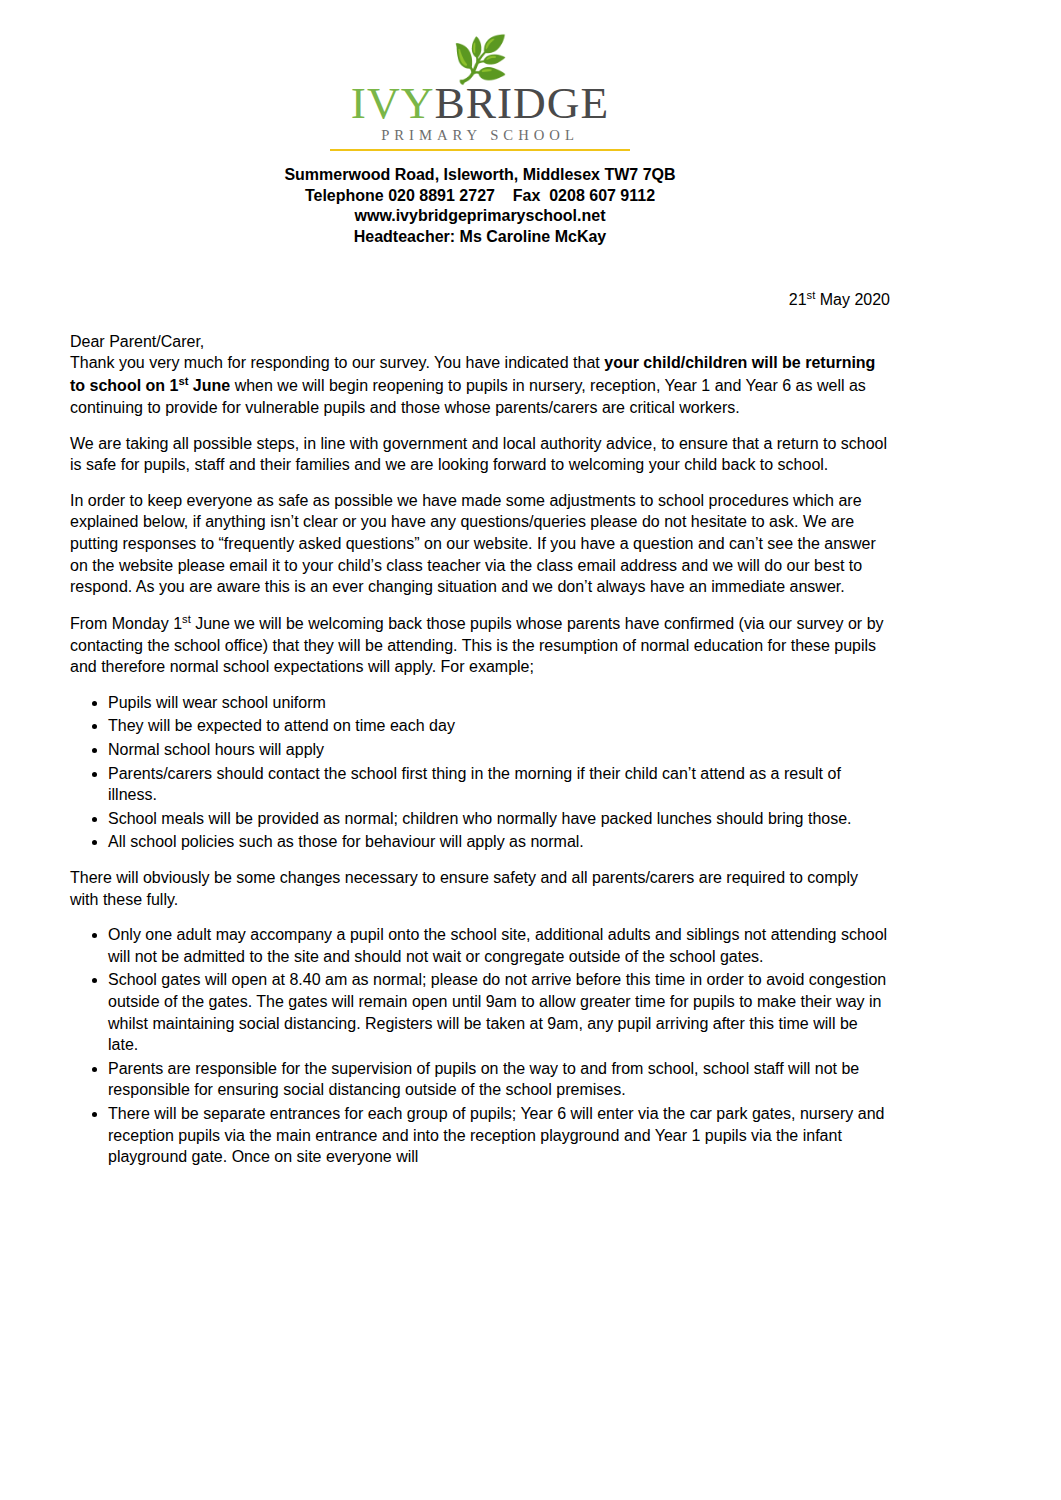🌿
IVYBRIDGE
PRIMARY SCHOOL
Summerwood Road, Isleworth, Middlesex TW7 7QB
Telephone 020 8891 2727 Fax 0208 607 9112
www.ivybridgeprimaryschool.net
Headteacher: Ms Caroline McKay
21st May 2020
Dear Parent/Carer,
Thank you very much for responding to our survey. You have indicated that your child/children will be returning to school on 1st June when we will begin reopening to pupils in nursery, reception, Year 1 and Year 6 as well as continuing to provide for vulnerable pupils and those whose parents/carers are critical workers.
We are taking all possible steps, in line with government and local authority advice, to ensure that a return to school is safe for pupils, staff and their families and we are looking forward to welcoming your child back to school.
In order to keep everyone as safe as possible we have made some adjustments to school procedures which are explained below, if anything isn’t clear or you have any questions/queries please do not hesitate to ask. We are putting responses to “frequently asked questions” on our website. If you have a question and can’t see the answer on the website please email it to your child’s class teacher via the class email address and we will do our best to respond. As you are aware this is an ever changing situation and we don’t always have an immediate answer.
From Monday 1st June we will be welcoming back those pupils whose parents have confirmed (via our survey or by contacting the school office) that they will be attending. This is the resumption of normal education for these pupils and therefore normal school expectations will apply. For example;
Pupils will wear school uniform
They will be expected to attend on time each day
Normal school hours will apply
Parents/carers should contact the school first thing in the morning if their child can’t attend as a result of illness.
School meals will be provided as normal; children who normally have packed lunches should bring those.
All school policies such as those for behaviour will apply as normal.
There will obviously be some changes necessary to ensure safety and all parents/carers are required to comply with these fully.
Only one adult may accompany a pupil onto the school site, additional adults and siblings not attending school will not be admitted to the site and should not wait or congregate outside of the school gates.
School gates will open at 8.40 am as normal; please do not arrive before this time in order to avoid congestion outside of the gates. The gates will remain open until 9am to allow greater time for pupils to make their way in whilst maintaining social distancing. Registers will be taken at 9am, any pupil arriving after this time will be late.
Parents are responsible for the supervision of pupils on the way to and from school, school staff will not be responsible for ensuring social distancing outside of the school premises.
There will be separate entrances for each group of pupils; Year 6 will enter via the car park gates, nursery and reception pupils via the main entrance and into the reception playground and Year 1 pupils via the infant playground gate. Once on site everyone will